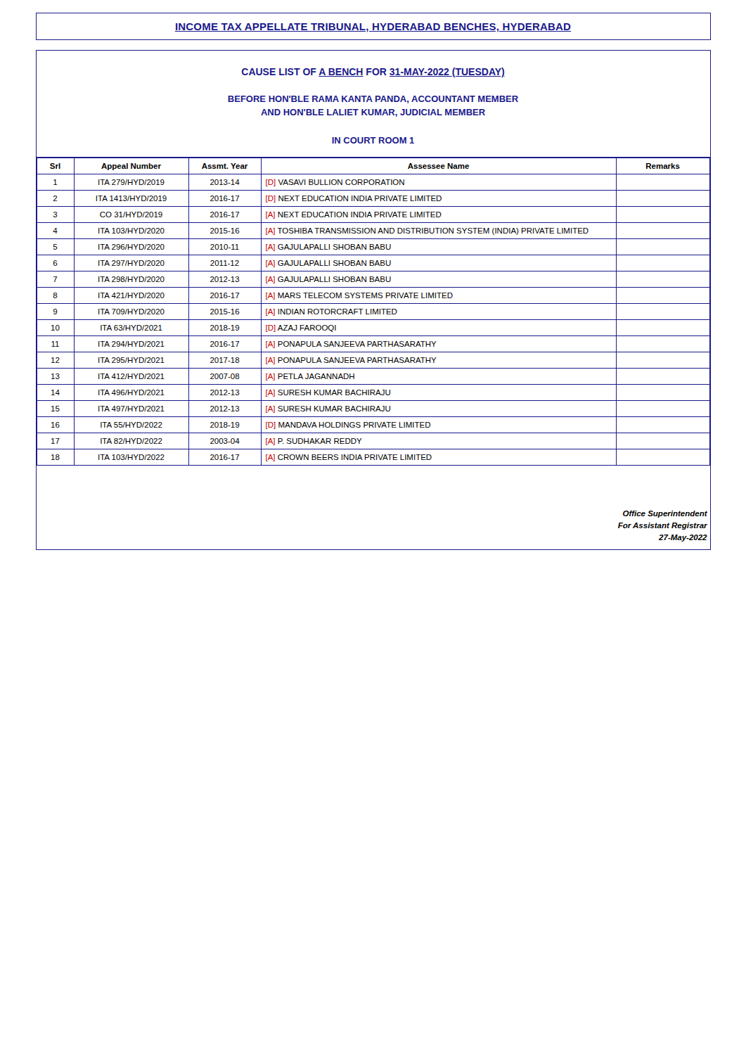INCOME TAX APPELLATE TRIBUNAL, HYDERABAD BENCHES, HYDERABAD
CAUSE LIST OF A BENCH FOR 31-MAY-2022 (TUESDAY)
BEFORE HON'BLE RAMA KANTA PANDA, ACCOUNTANT MEMBER
AND HON'BLE LALIET KUMAR, JUDICIAL MEMBER
IN COURT ROOM 1
| Srl | Appeal Number | Assmt. Year | Assessee Name | Remarks |
| --- | --- | --- | --- | --- |
| 1 | ITA 279/HYD/2019 | 2013-14 | [D] VASAVI BULLION CORPORATION | |
| 2 | ITA 1413/HYD/2019 | 2016-17 | [D] NEXT EDUCATION INDIA PRIVATE LIMITED | |
| 3 | CO 31/HYD/2019 | 2016-17 | [A] NEXT EDUCATION INDIA PRIVATE LIMITED | |
| 4 | ITA 103/HYD/2020 | 2015-16 | [A] TOSHIBA TRANSMISSION AND DISTRIBUTION SYSTEM (INDIA) PRIVATE LIMITED | |
| 5 | ITA 296/HYD/2020 | 2010-11 | [A] GAJULAPALLI SHOBAN BABU | |
| 6 | ITA 297/HYD/2020 | 2011-12 | [A] GAJULAPALLI SHOBAN BABU | |
| 7 | ITA 298/HYD/2020 | 2012-13 | [A] GAJULAPALLI SHOBAN BABU | |
| 8 | ITA 421/HYD/2020 | 2016-17 | [A] MARS TELECOM SYSTEMS PRIVATE LIMITED | |
| 9 | ITA 709/HYD/2020 | 2015-16 | [A] INDIAN ROTORCRAFT LIMITED | |
| 10 | ITA 63/HYD/2021 | 2018-19 | [D] AZAJ FAROOQI | |
| 11 | ITA 294/HYD/2021 | 2016-17 | [A] PONAPULA SANJEEVA PARTHASARATHY | |
| 12 | ITA 295/HYD/2021 | 2017-18 | [A] PONAPULA SANJEEVA PARTHASARATHY | |
| 13 | ITA 412/HYD/2021 | 2007-08 | [A] PETLA JAGANNADH | |
| 14 | ITA 496/HYD/2021 | 2012-13 | [A] SURESH KUMAR BACHIRAJU | |
| 15 | ITA 497/HYD/2021 | 2012-13 | [A] SURESH KUMAR BACHIRAJU | |
| 16 | ITA 55/HYD/2022 | 2018-19 | [D] MANDAVA HOLDINGS PRIVATE LIMITED | |
| 17 | ITA 82/HYD/2022 | 2003-04 | [A] P. SUDHAKAR REDDY | |
| 18 | ITA 103/HYD/2022 | 2016-17 | [A] CROWN BEERS INDIA PRIVATE LIMITED | |
Office Superintendent
For Assistant Registrar
27-May-2022